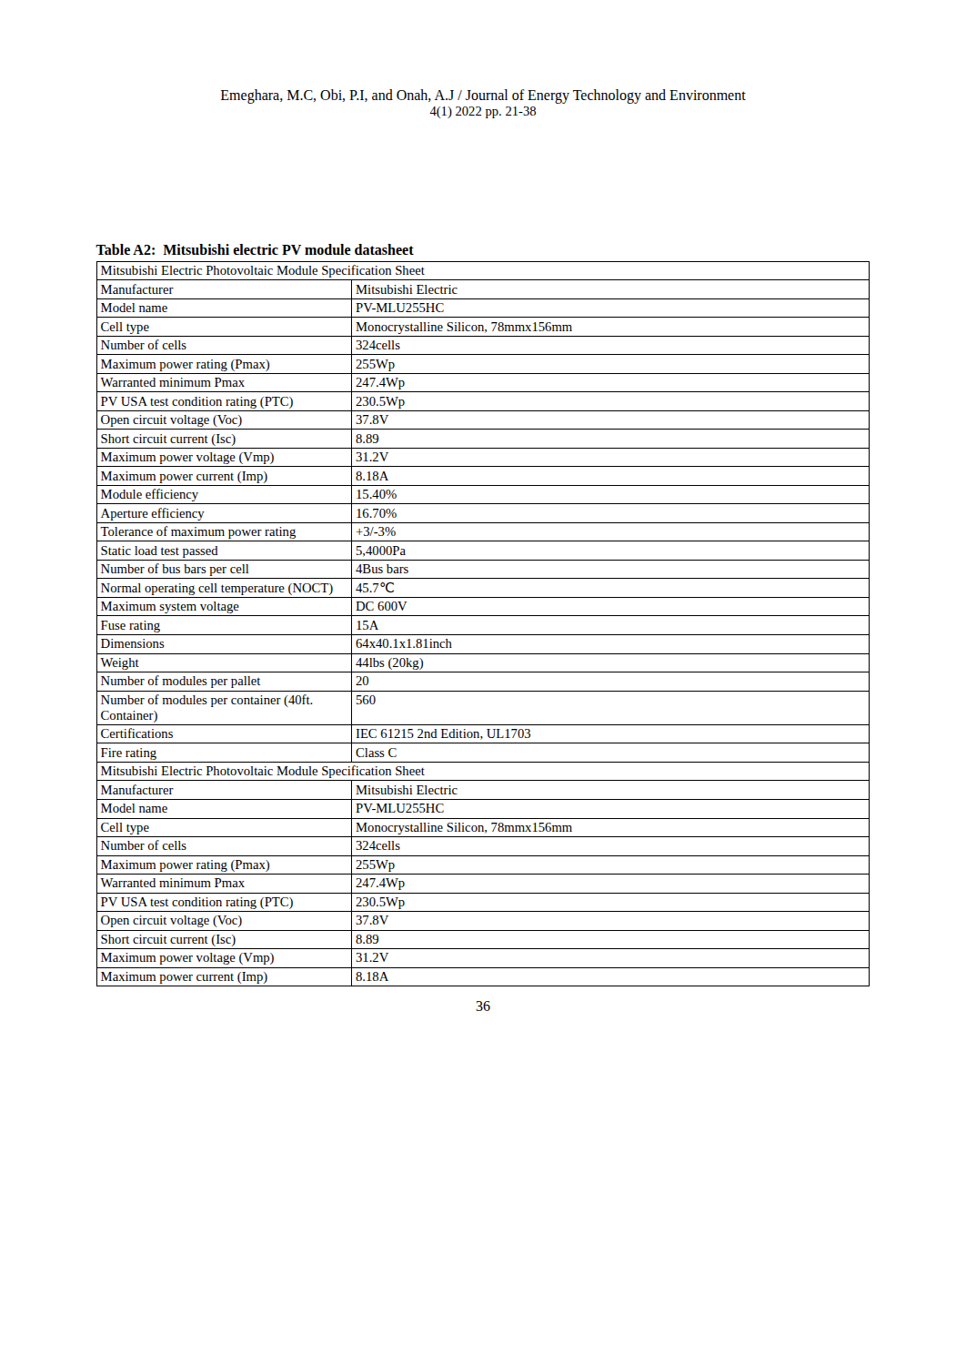Emeghara, M.C, Obi, P.I, and Onah, A.J / Journal of Energy Technology and Environment
4(1) 2022 pp. 21-38
Table A2: Mitsubishi electric PV module datasheet
| Mitsubishi Electric Photovoltaic Module Specification Sheet |
| Manufacturer | Mitsubishi Electric |
| Model name | PV-MLU255HC |
| Cell type | Monocrystalline Silicon, 78mmx156mm |
| Number of cells | 324cells |
| Maximum power rating (Pmax) | 255Wp |
| Warranted minimum Pmax | 247.4Wp |
| PV USA test condition rating (PTC) | 230.5Wp |
| Open circuit voltage (Voc) | 37.8V |
| Short circuit current (Isc) | 8.89 |
| Maximum power voltage (Vmp) | 31.2V |
| Maximum power current (Imp) | 8.18A |
| Module efficiency | 15.40% |
| Aperture efficiency | 16.70% |
| Tolerance of maximum power rating | +3/-3% |
| Static load test passed | 5,4000Pa |
| Number of bus bars per cell | 4Bus bars |
| Normal operating cell temperature (NOCT) | 45.7℃ |
| Maximum system voltage | DC 600V |
| Fuse rating | 15A |
| Dimensions | 64x40.1x1.81inch |
| Weight | 44lbs (20kg) |
| Number of modules per pallet | 20 |
| Number of modules per container (40ft. Container) | 560 |
| Certifications | IEC 61215 2nd Edition, UL1703 |
| Fire rating | Class C |
| Mitsubishi Electric Photovoltaic Module Specification Sheet |
| Manufacturer | Mitsubishi Electric |
| Model name | PV-MLU255HC |
| Cell type | Monocrystalline Silicon, 78mmx156mm |
| Number of cells | 324cells |
| Maximum power rating (Pmax) | 255Wp |
| Warranted minimum Pmax | 247.4Wp |
| PV USA test condition rating (PTC) | 230.5Wp |
| Open circuit voltage (Voc) | 37.8V |
| Short circuit current (Isc) | 8.89 |
| Maximum power voltage (Vmp) | 31.2V |
| Maximum power current (Imp) | 8.18A |
36